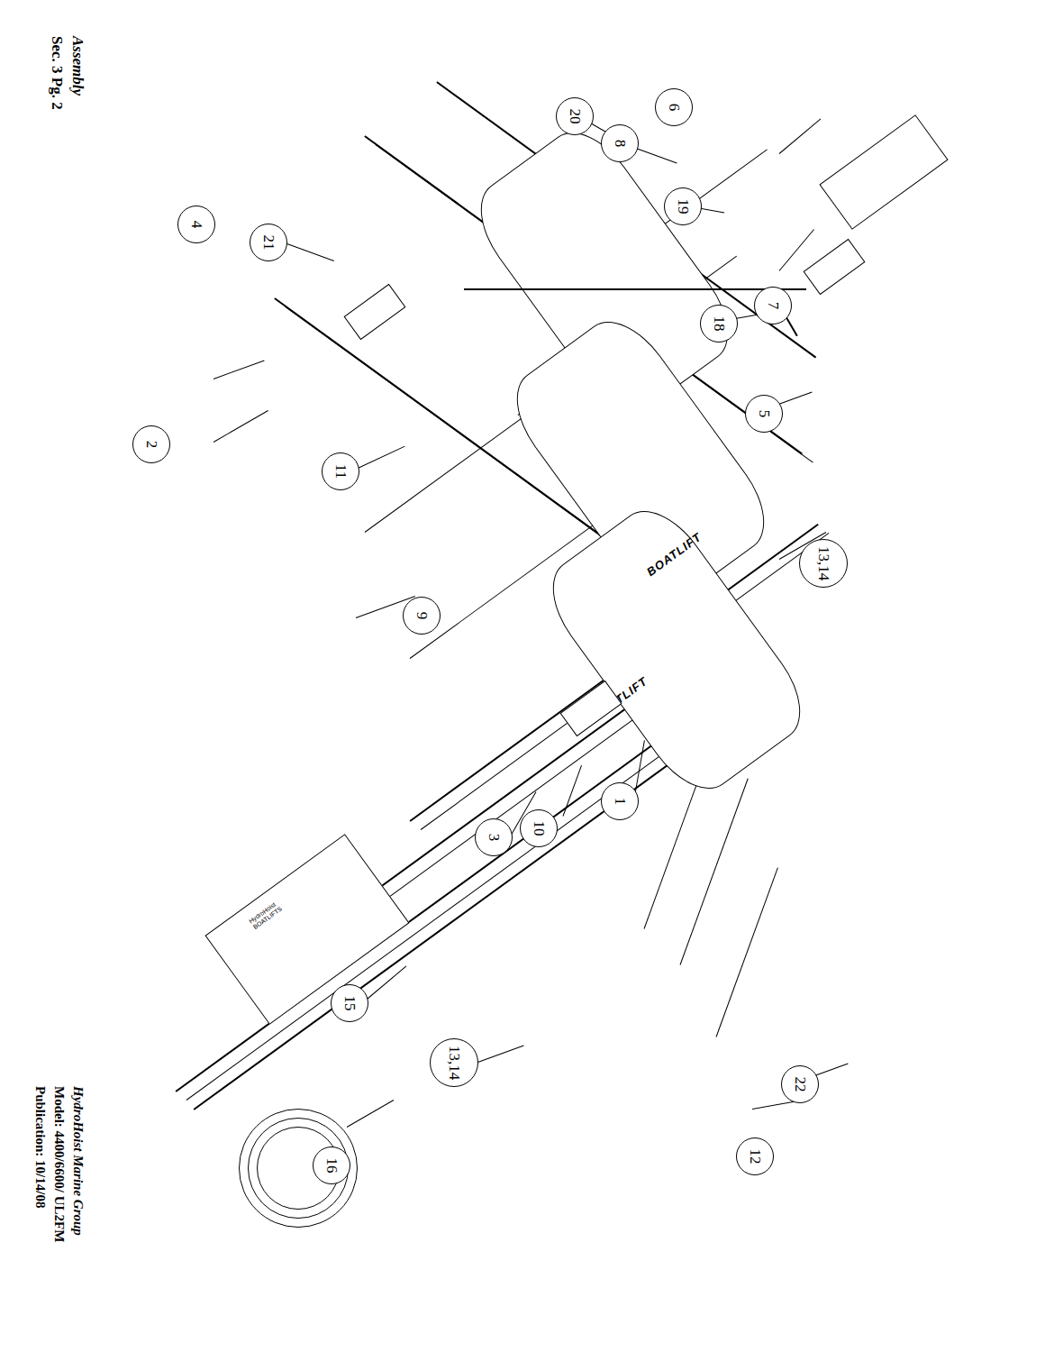Assembly
Sec. 3 Pg. 2
HydroHoist Marine Group
Model: 4400/6600/ UL2FM
Publication: 10/14/08
BOATLIFT
BOATLIFT
HydroHoist
BOATLIFTS
20
8
6
19
7
18
5
13,14
4
21
2
11
9
3
10
1
15
16
13,14
12
22